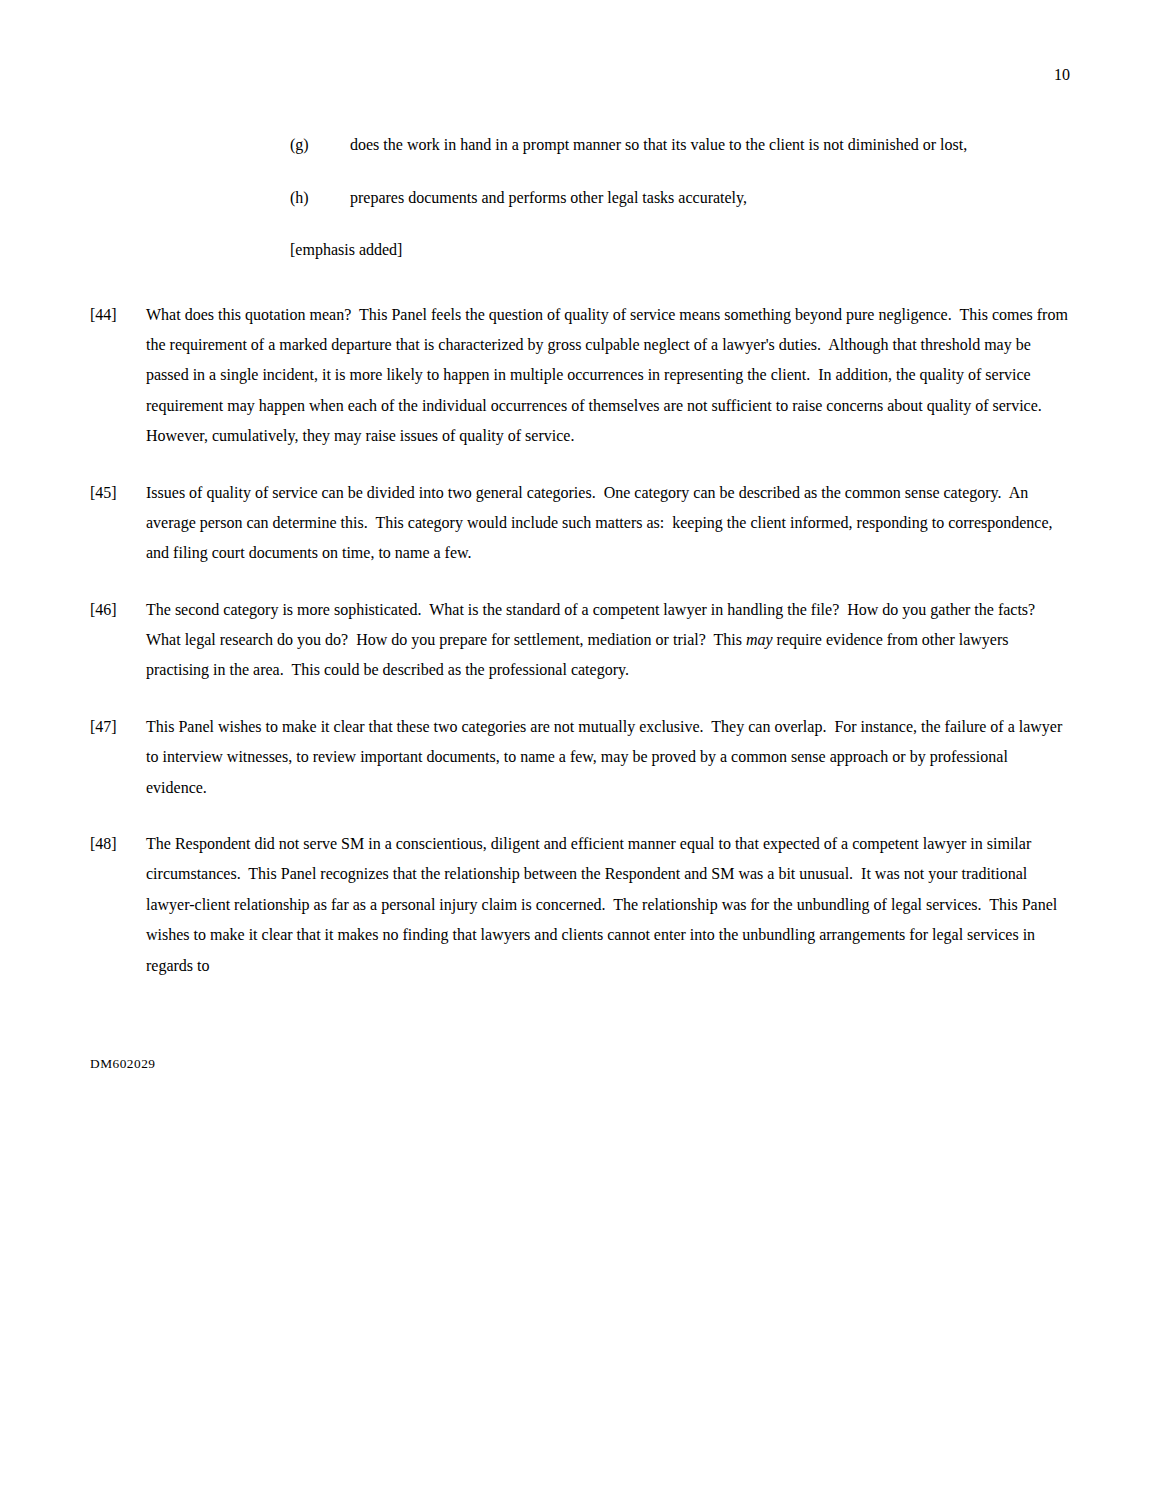10
(g)
does the work in hand in a prompt manner so that its value to the client is not diminished or lost,
(h)
prepares documents and performs other legal tasks accurately,
[emphasis added]
[44]
What does this quotation mean? This Panel feels the question of quality of service means something beyond pure negligence. This comes from the requirement of a marked departure that is characterized by gross culpable neglect of a lawyer's duties. Although that threshold may be passed in a single incident, it is more likely to happen in multiple occurrences in representing the client. In addition, the quality of service requirement may happen when each of the individual occurrences of themselves are not sufficient to raise concerns about quality of service. However, cumulatively, they may raise issues of quality of service.
[45]
Issues of quality of service can be divided into two general categories. One category can be described as the common sense category. An average person can determine this. This category would include such matters as: keeping the client informed, responding to correspondence, and filing court documents on time, to name a few.
[46]
The second category is more sophisticated. What is the standard of a competent lawyer in handling the file? How do you gather the facts? What legal research do you do? How do you prepare for settlement, mediation or trial? This may require evidence from other lawyers practising in the area. This could be described as the professional category.
[47]
This Panel wishes to make it clear that these two categories are not mutually exclusive. They can overlap. For instance, the failure of a lawyer to interview witnesses, to review important documents, to name a few, may be proved by a common sense approach or by professional evidence.
[48]
The Respondent did not serve SM in a conscientious, diligent and efficient manner equal to that expected of a competent lawyer in similar circumstances. This Panel recognizes that the relationship between the Respondent and SM was a bit unusual. It was not your traditional lawyer-client relationship as far as a personal injury claim is concerned. The relationship was for the unbundling of legal services. This Panel wishes to make it clear that it makes no finding that lawyers and clients cannot enter into the unbundling arrangements for legal services in regards to
DM602029